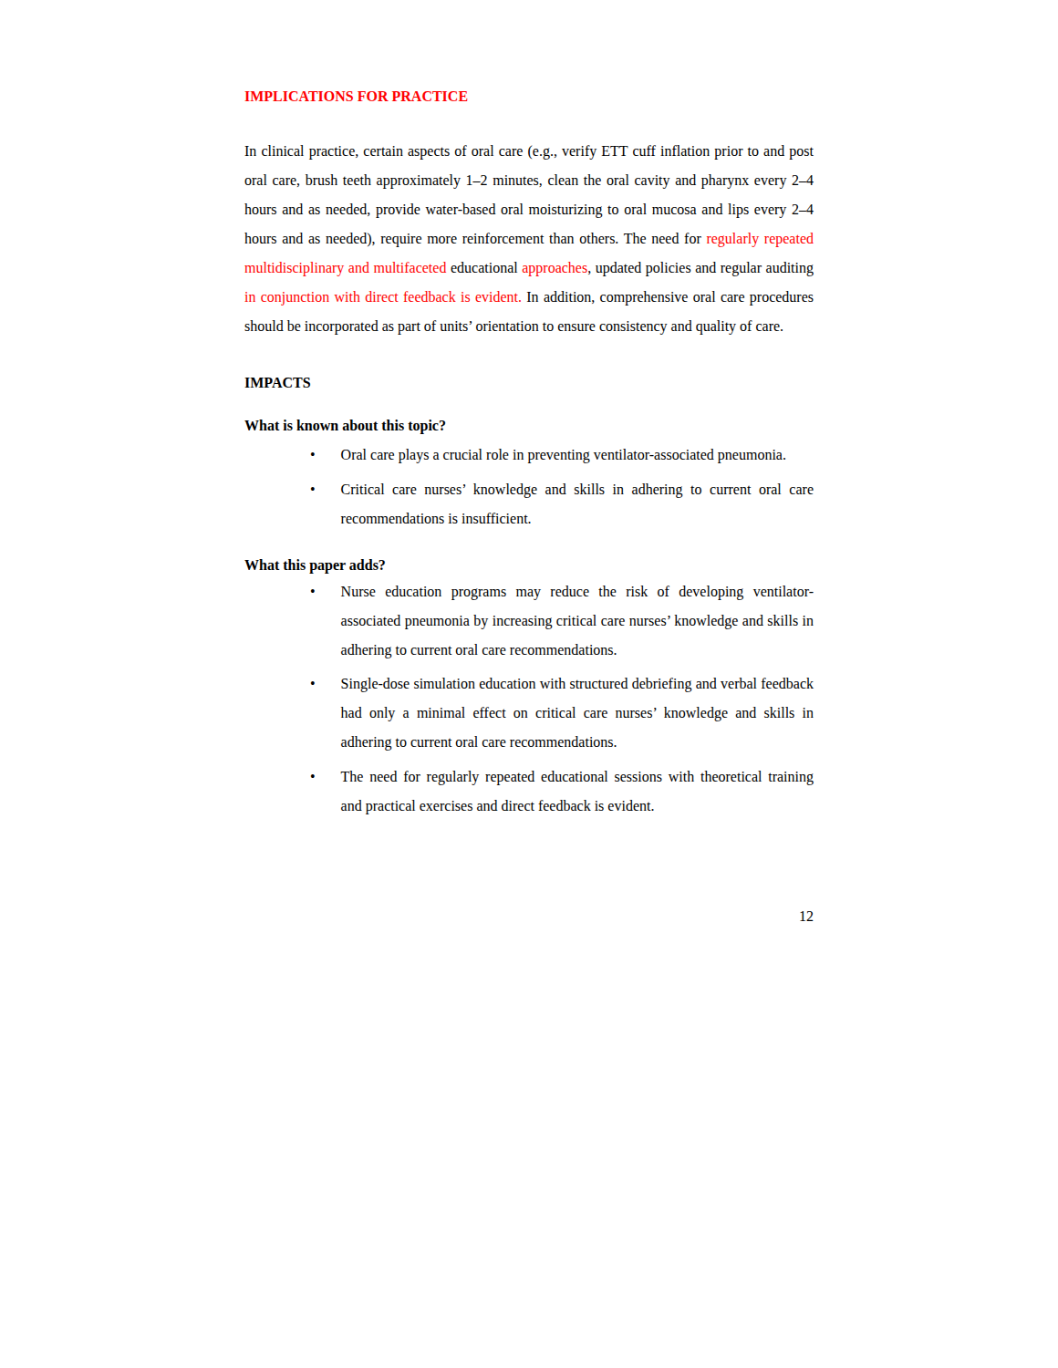IMPLICATIONS FOR PRACTICE
In clinical practice, certain aspects of oral care (e.g., verify ETT cuff inflation prior to and post oral care, brush teeth approximately 1–2 minutes, clean the oral cavity and pharynx every 2–4 hours and as needed, provide water-based oral moisturizing to oral mucosa and lips every 2–4 hours and as needed), require more reinforcement than others. The need for regularly repeated multidisciplinary and multifaceted educational approaches, updated policies and regular auditing in conjunction with direct feedback is evident. In addition, comprehensive oral care procedures should be incorporated as part of units’ orientation to ensure consistency and quality of care.
IMPACTS
What is known about this topic?
Oral care plays a crucial role in preventing ventilator-associated pneumonia.
Critical care nurses’ knowledge and skills in adhering to current oral care recommendations is insufficient.
What this paper adds?
Nurse education programs may reduce the risk of developing ventilator-associated pneumonia by increasing critical care nurses’ knowledge and skills in adhering to current oral care recommendations.
Single-dose simulation education with structured debriefing and verbal feedback had only a minimal effect on critical care nurses’ knowledge and skills in adhering to current oral care recommendations.
The need for regularly repeated educational sessions with theoretical training and practical exercises and direct feedback is evident.
12